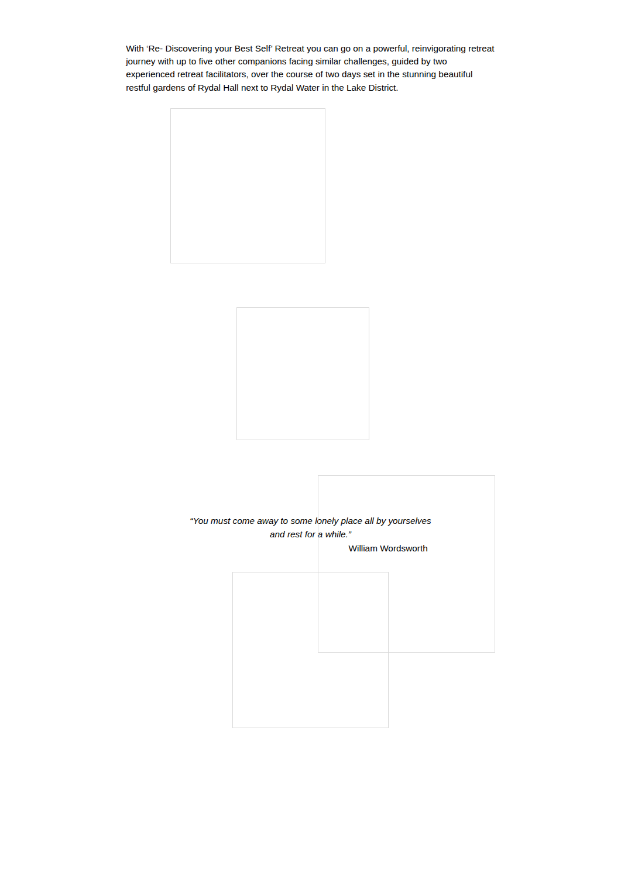With ‘Re- Discovering your Best Self’ Retreat you can go on a powerful, reinvigorating retreat journey with up to five other companions facing similar challenges, guided by two experienced retreat facilitators, over the course of two days set in the stunning beautiful restful gardens of Rydal Hall next to Rydal Water in the Lake District.
“You must come away to some lonely place all by yourselves and rest for a while.”
William Wordsworth